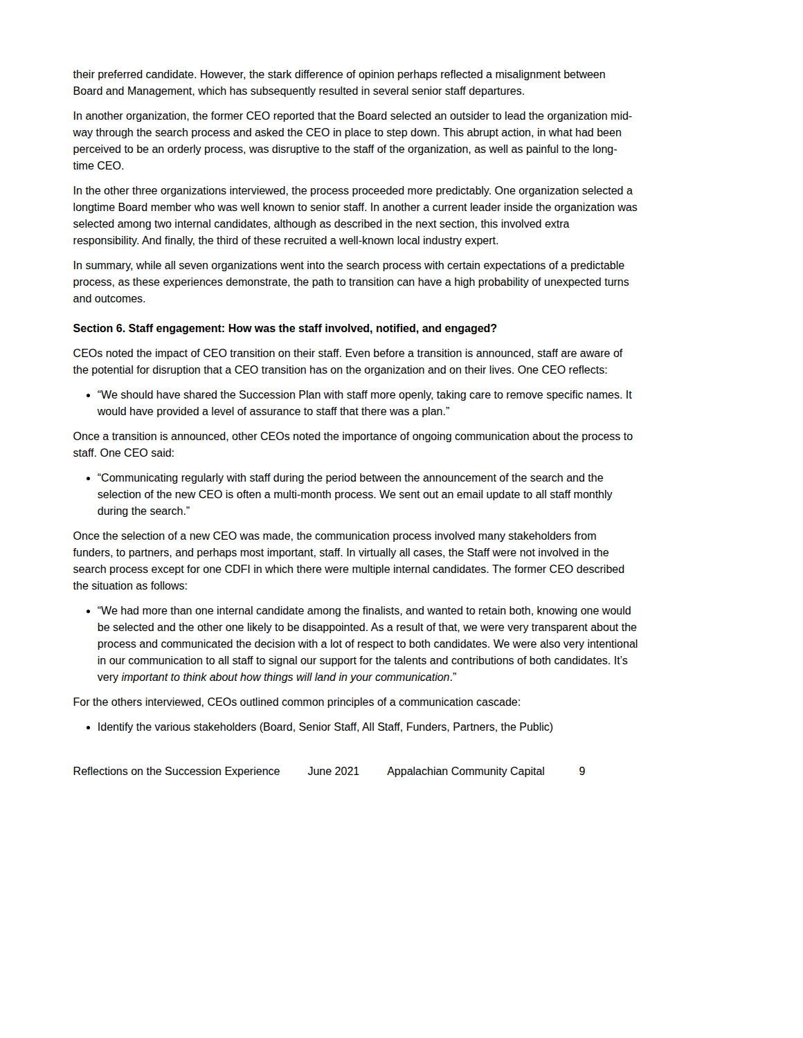their preferred candidate. However, the stark difference of opinion perhaps reflected a misalignment between Board and Management, which has subsequently resulted in several senior staff departures.
In another organization, the former CEO reported that the Board selected an outsider to lead the organization mid-way through the search process and asked the CEO in place to step down. This abrupt action, in what had been perceived to be an orderly process, was disruptive to the staff of the organization, as well as painful to the long-time CEO.
In the other three organizations interviewed, the process proceeded more predictably. One organization selected a longtime Board member who was well known to senior staff. In another a current leader inside the organization was selected among two internal candidates, although as described in the next section, this involved extra responsibility. And finally, the third of these recruited a well-known local industry expert.
In summary, while all seven organizations went into the search process with certain expectations of a predictable process, as these experiences demonstrate, the path to transition can have a high probability of unexpected turns and outcomes.
Section 6. Staff engagement: How was the staff involved, notified, and engaged?
CEOs noted the impact of CEO transition on their staff. Even before a transition is announced, staff are aware of the potential for disruption that a CEO transition has on the organization and on their lives. One CEO reflects:
“We should have shared the Succession Plan with staff more openly, taking care to remove specific names. It would have provided a level of assurance to staff that there was a plan.”
Once a transition is announced, other CEOs noted the importance of ongoing communication about the process to staff. One CEO said:
“Communicating regularly with staff during the period between the announcement of the search and the selection of the new CEO is often a multi-month process. We sent out an email update to all staff monthly during the search.”
Once the selection of a new CEO was made, the communication process involved many stakeholders from funders, to partners, and perhaps most important, staff. In virtually all cases, the Staff were not involved in the search process except for one CDFI in which there were multiple internal candidates. The former CEO described the situation as follows:
“We had more than one internal candidate among the finalists, and wanted to retain both, knowing one would be selected and the other one likely to be disappointed. As a result of that, we were very transparent about the process and communicated the decision with a lot of respect to both candidates. We were also very intentional in our communication to all staff to signal our support for the talents and contributions of both candidates. It’s very important to think about how things will land in your communication.”
For the others interviewed, CEOs outlined common principles of a communication cascade:
Identify the various stakeholders (Board, Senior Staff, All Staff, Funders, Partners, the Public)
Reflections on the Succession Experience June 2021 Appalachian Community Capital 9